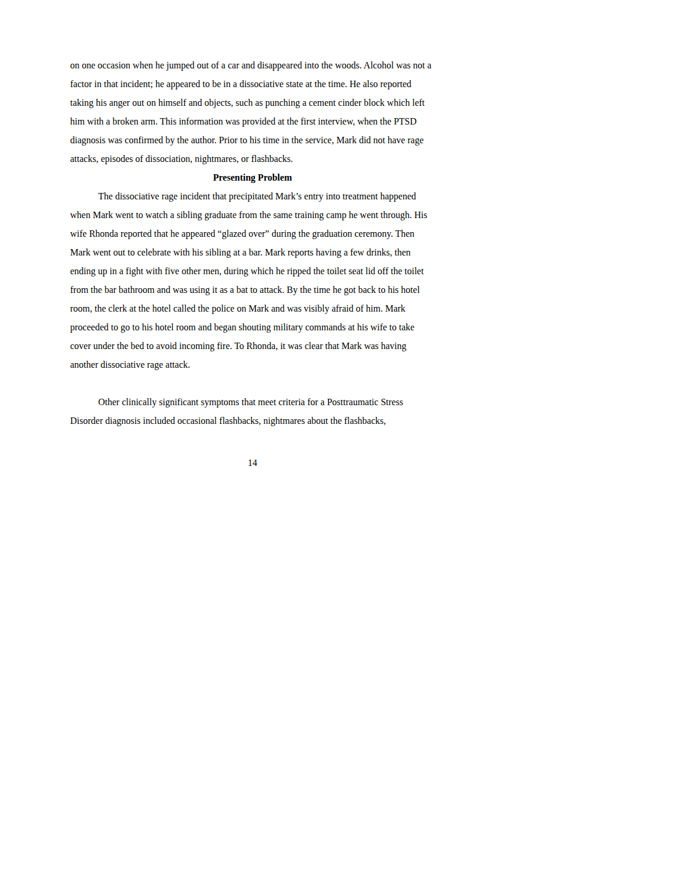on one occasion when he jumped out of a car and disappeared into the woods. Alcohol was not a factor in that incident; he appeared to be in a dissociative state at the time. He also reported taking his anger out on himself and objects, such as punching a cement cinder block which left him with a broken arm. This information was provided at the first interview, when the PTSD diagnosis was confirmed by the author. Prior to his time in the service, Mark did not have rage attacks, episodes of dissociation, nightmares, or flashbacks.
Presenting Problem
The dissociative rage incident that precipitated Mark’s entry into treatment happened when Mark went to watch a sibling graduate from the same training camp he went through. His wife Rhonda reported that he appeared “glazed over” during the graduation ceremony. Then Mark went out to celebrate with his sibling at a bar. Mark reports having a few drinks, then ending up in a fight with five other men, during which he ripped the toilet seat lid off the toilet from the bar bathroom and was using it as a bat to attack. By the time he got back to his hotel room, the clerk at the hotel called the police on Mark and was visibly afraid of him. Mark proceeded to go to his hotel room and began shouting military commands at his wife to take cover under the bed to avoid incoming fire. To Rhonda, it was clear that Mark was having another dissociative rage attack.
Other clinically significant symptoms that meet criteria for a Posttraumatic Stress Disorder diagnosis included occasional flashbacks, nightmares about the flashbacks,
14